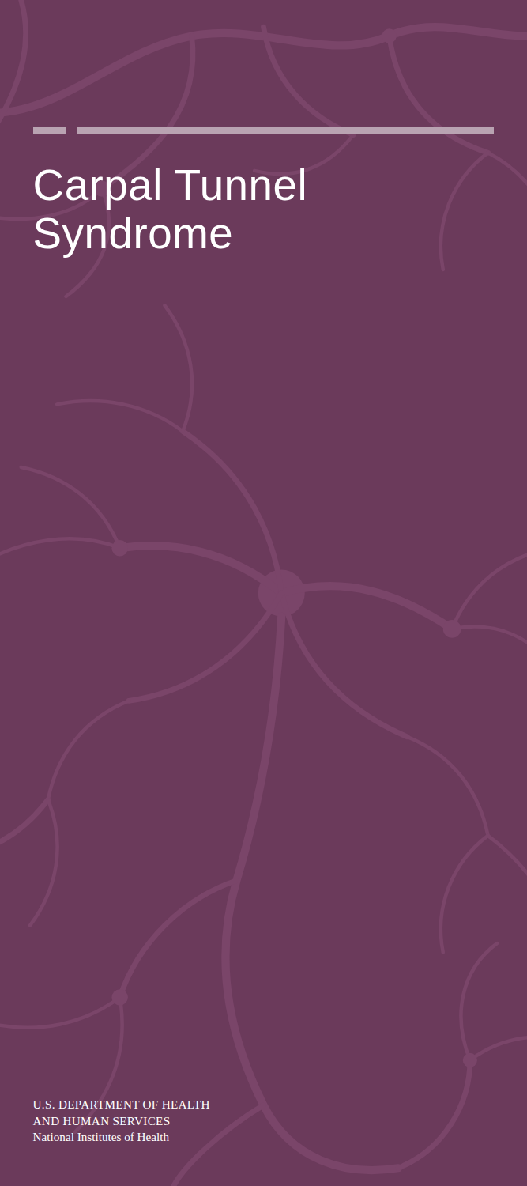Carpal Tunnel
Syndrome
U.S. Department of Health
and Human Services National Institutes of Health